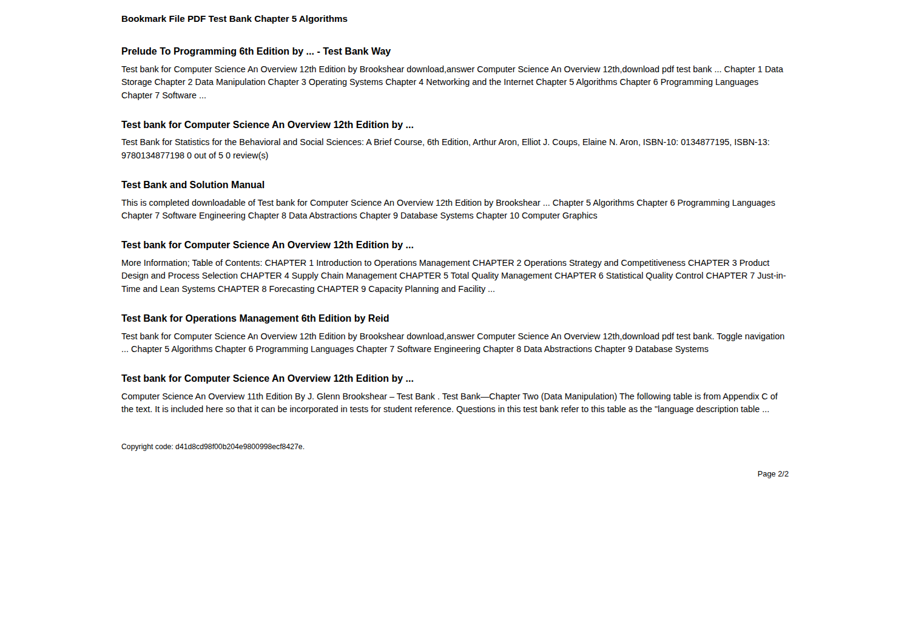Bookmark File PDF Test Bank Chapter 5 Algorithms
Prelude To Programming 6th Edition by ... - Test Bank Way
Test bank for Computer Science An Overview 12th Edition by Brookshear download,answer Computer Science An Overview 12th,download pdf test bank ... Chapter 1 Data Storage Chapter 2 Data Manipulation Chapter 3 Operating Systems Chapter 4 Networking and the Internet Chapter 5 Algorithms Chapter 6 Programming Languages Chapter 7 Software ...
Test bank for Computer Science An Overview 12th Edition by ...
Test Bank for Statistics for the Behavioral and Social Sciences: A Brief Course, 6th Edition, Arthur Aron, Elliot J. Coups, Elaine N. Aron, ISBN-10: 0134877195, ISBN-13: 9780134877198 0 out of 5 0 review(s)
Test Bank and Solution Manual
This is completed downloadable of Test bank for Computer Science An Overview 12th Edition by Brookshear ... Chapter 5 Algorithms Chapter 6 Programming Languages Chapter 7 Software Engineering Chapter 8 Data Abstractions Chapter 9 Database Systems Chapter 10 Computer Graphics
Test bank for Computer Science An Overview 12th Edition by ...
More Information; Table of Contents: CHAPTER 1 Introduction to Operations Management CHAPTER 2 Operations Strategy and Competitiveness CHAPTER 3 Product Design and Process Selection CHAPTER 4 Supply Chain Management CHAPTER 5 Total Quality Management CHAPTER 6 Statistical Quality Control CHAPTER 7 Just-in-Time and Lean Systems CHAPTER 8 Forecasting CHAPTER 9 Capacity Planning and Facility ...
Test Bank for Operations Management 6th Edition by Reid
Test bank for Computer Science An Overview 12th Edition by Brookshear download,answer Computer Science An Overview 12th,download pdf test bank. Toggle navigation ... Chapter 5 Algorithms Chapter 6 Programming Languages Chapter 7 Software Engineering Chapter 8 Data Abstractions Chapter 9 Database Systems
Test bank for Computer Science An Overview 12th Edition by ...
Computer Science An Overview 11th Edition By J. Glenn Brookshear – Test Bank . Test Bank—Chapter Two (Data Manipulation) The following table is from Appendix C of the text. It is included here so that it can be incorporated in tests for student reference. Questions in this test bank refer to this table as the "language description table ...
Copyright code: d41d8cd98f00b204e9800998ecf8427e.
Page 2/2